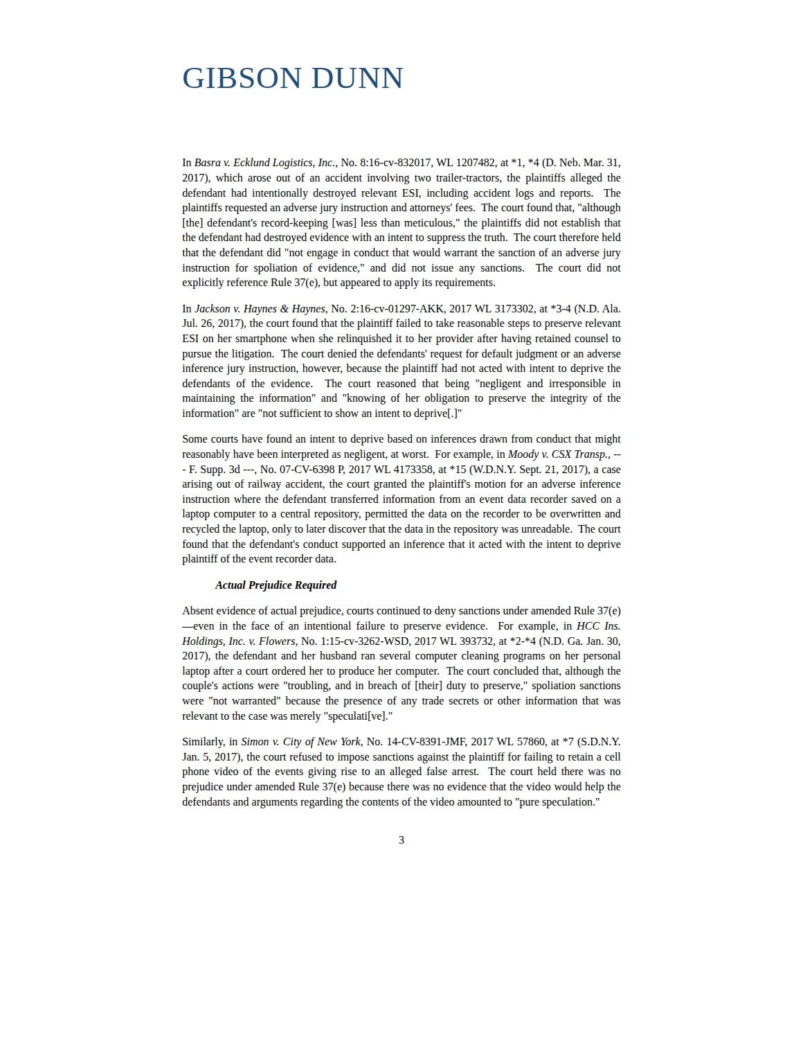GIBSON DUNN
In Basra v. Ecklund Logistics, Inc., No. 8:16-cv-832017, WL 1207482, at *1, *4 (D. Neb. Mar. 31, 2017), which arose out of an accident involving two trailer-tractors, the plaintiffs alleged the defendant had intentionally destroyed relevant ESI, including accident logs and reports. The plaintiffs requested an adverse jury instruction and attorneys' fees. The court found that, "although [the] defendant's record-keeping [was] less than meticulous," the plaintiffs did not establish that the defendant had destroyed evidence with an intent to suppress the truth. The court therefore held that the defendant did "not engage in conduct that would warrant the sanction of an adverse jury instruction for spoliation of evidence," and did not issue any sanctions. The court did not explicitly reference Rule 37(e), but appeared to apply its requirements.
In Jackson v. Haynes & Haynes, No. 2:16-cv-01297-AKK, 2017 WL 3173302, at *3-4 (N.D. Ala. Jul. 26, 2017), the court found that the plaintiff failed to take reasonable steps to preserve relevant ESI on her smartphone when she relinquished it to her provider after having retained counsel to pursue the litigation. The court denied the defendants' request for default judgment or an adverse inference jury instruction, however, because the plaintiff had not acted with intent to deprive the defendants of the evidence. The court reasoned that being "negligent and irresponsible in maintaining the information" and "knowing of her obligation to preserve the integrity of the information" are "not sufficient to show an intent to deprive[.]"
Some courts have found an intent to deprive based on inferences drawn from conduct that might reasonably have been interpreted as negligent, at worst. For example, in Moody v. CSX Transp., --- F. Supp. 3d ---, No. 07-CV-6398 P, 2017 WL 4173358, at *15 (W.D.N.Y. Sept. 21, 2017), a case arising out of railway accident, the court granted the plaintiff's motion for an adverse inference instruction where the defendant transferred information from an event data recorder saved on a laptop computer to a central repository, permitted the data on the recorder to be overwritten and recycled the laptop, only to later discover that the data in the repository was unreadable. The court found that the defendant's conduct supported an inference that it acted with the intent to deprive plaintiff of the event recorder data.
Actual Prejudice Required
Absent evidence of actual prejudice, courts continued to deny sanctions under amended Rule 37(e)—even in the face of an intentional failure to preserve evidence. For example, in HCC Ins. Holdings, Inc. v. Flowers, No. 1:15-cv-3262-WSD, 2017 WL 393732, at *2-*4 (N.D. Ga. Jan. 30, 2017), the defendant and her husband ran several computer cleaning programs on her personal laptop after a court ordered her to produce her computer. The court concluded that, although the couple's actions were "troubling, and in breach of [their] duty to preserve," spoliation sanctions were "not warranted" because the presence of any trade secrets or other information that was relevant to the case was merely "speculati[ve]."
Similarly, in Simon v. City of New York, No. 14-CV-8391-JMF, 2017 WL 57860, at *7 (S.D.N.Y. Jan. 5, 2017), the court refused to impose sanctions against the plaintiff for failing to retain a cell phone video of the events giving rise to an alleged false arrest. The court held there was no prejudice under amended Rule 37(e) because there was no evidence that the video would help the defendants and arguments regarding the contents of the video amounted to "pure speculation."
3